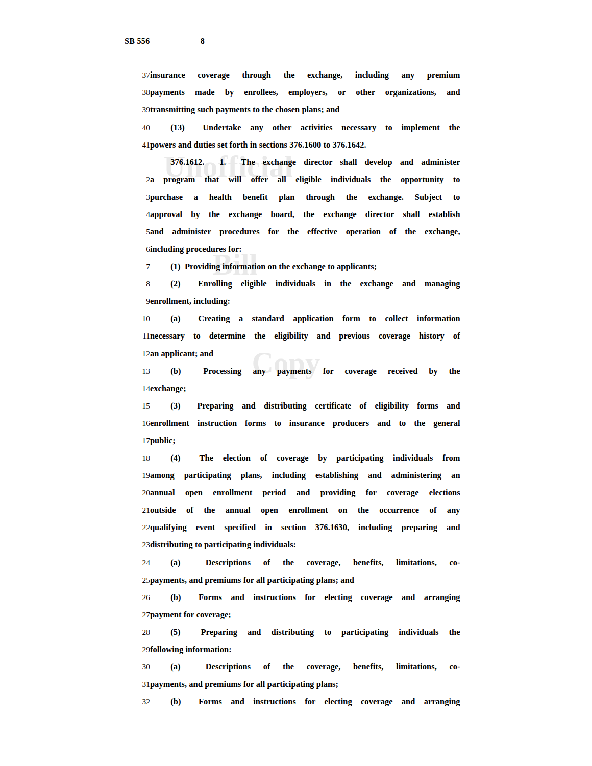Unofficial
Bill
Copy
SB 556 8
| 37 | insurance coverage through the exchange, including any premium |
| 38 | payments made by enrollees, employers, or other organizations, and |
| 39 | transmitting such payments to the chosen plans; and |
| 40 | (13) Undertake any other activities necessary to implement the |
| 41 | powers and duties set forth in sections 376.1600 to 376.1642. |
| | 376.1612. 1. The exchange director shall develop and administer |
| 2 | a program that will offer all eligible individuals the opportunity to |
| 3 | purchase a health benefit plan through the exchange. Subject to |
| 4 | approval by the exchange board, the exchange director shall establish |
| 5 | and administer procedures for the effective operation of the exchange, |
| 6 | including procedures for: |
| 7 | (1) Providing information on the exchange to applicants; |
| 8 | (2) Enrolling eligible individuals in the exchange and managing |
| 9 | enrollment, including: |
| 10 | (a) Creating a standard application form to collect information |
| 11 | necessary to determine the eligibility and previous coverage history of |
| 12 | an applicant; and |
| 13 | (b) Processing any payments for coverage received by the |
| 14 | exchange; |
| 15 | (3) Preparing and distributing certificate of eligibility forms and |
| 16 | enrollment instruction forms to insurance producers and to the general |
| 17 | public; |
| 18 | (4) The election of coverage by participating individuals from |
| 19 | among participating plans, including establishing and administering an |
| 20 | annual open enrollment period and providing for coverage elections |
| 21 | outside of the annual open enrollment on the occurrence of any |
| 22 | qualifying event specified in section 376.1630, including preparing and |
| 23 | distributing to participating individuals: |
| 24 | (a) Descriptions of the coverage, benefits, limitations, co- |
| 25 | payments, and premiums for all participating plans; and |
| 26 | (b) Forms and instructions for electing coverage and arranging |
| 27 | payment for coverage; |
| 28 | (5) Preparing and distributing to participating individuals the |
| 29 | following information: |
| 30 | (a) Descriptions of the coverage, benefits, limitations, co- |
| 31 | payments, and premiums for all participating plans; |
| 32 | (b) Forms and instructions for electing coverage and arranging |